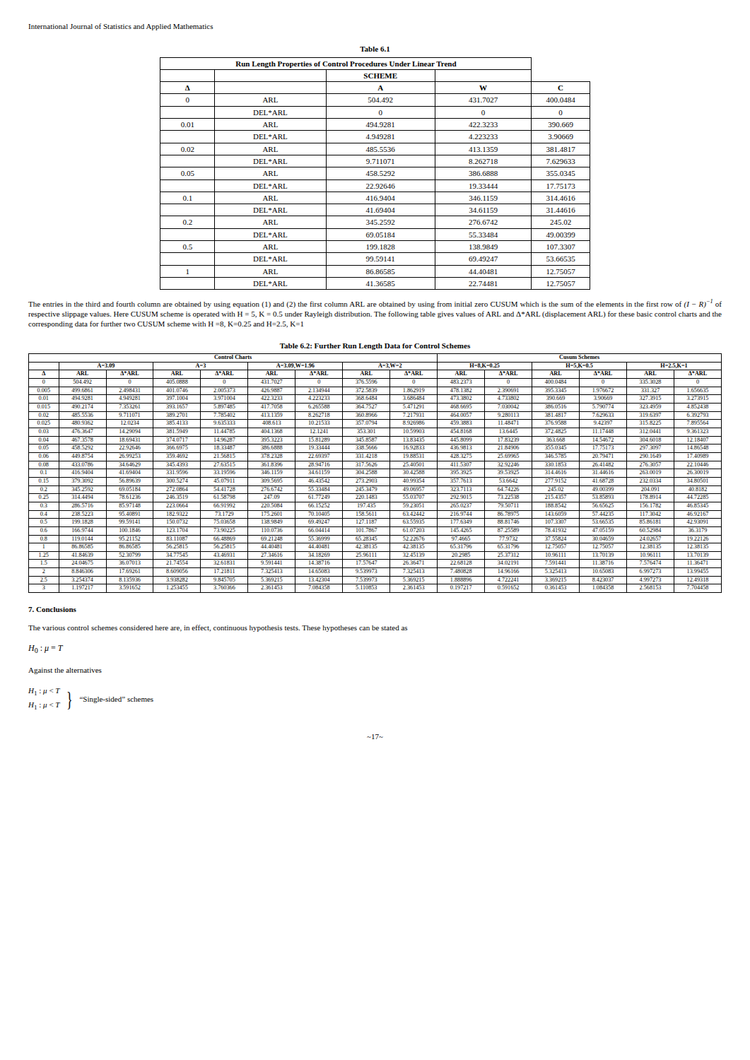International Journal of Statistics and Applied Mathematics
Table 6.1
| Run Length Properties of Control Procedures Under Linear Trend |
| | | SCHEME | |
| Δ | | A | W | C |
| 0 | ARL | 504.492 | 431.7027 | 400.0484 |
| | DEL*ARL | 0 | 0 | 0 |
| 0.01 | ARL | 494.9281 | 422.3233 | 390.669 |
| | DEL*ARL | 4.949281 | 4.223233 | 3.90669 |
| 0.02 | ARL | 485.5536 | 413.1359 | 381.4817 |
| | DEL*ARL | 9.711071 | 8.262718 | 7.629633 |
| 0.05 | ARL | 458.5292 | 386.6888 | 355.0345 |
| | DEL*ARL | 22.92646 | 19.33444 | 17.75173 |
| 0.1 | ARL | 416.9404 | 346.1159 | 314.4616 |
| | DEL*ARL | 41.69404 | 34.61159 | 31.44616 |
| 0.2 | ARL | 345.2592 | 276.6742 | 245.02 |
| | DEL*ARL | 69.05184 | 55.33484 | 49.00399 |
| 0.5 | ARL | 199.1828 | 138.9849 | 107.3307 |
| | DEL*ARL | 99.59141 | 69.49247 | 53.66535 |
| 1 | ARL | 86.86585 | 44.40481 | 12.75057 |
| | DEL*ARL | 41.36585 | 22.74481 | 12.75057 |
The entries in the third and fourth column are obtained by using equation (1) and (2) the first column ARL are obtained by using from initial zero CUSUM which is the sum of the elements in the first row of (I − R)−1 of respective slippage values. Here CUSUM scheme is operated with H = 5, K = 0.5 under Rayleigh distribution. The following table gives values of ARL and Δ*ARL (displacement ARL) for these basic control charts and the corresponding data for further two CUSUM scheme with H =8, K=0.25 and H=2.5, K=1
Table 6.2: Further Run Length Data for Control Schemes
| Control Charts | Cusum Schemes |
| | A=3.09 | A=3 | A=3.09,W=1.96 | A=3,W=2 | H=8,K=0.25 | H=5,K=0.5 | H=2.5,K=1 |
| Δ | ARL | Δ*ARL | ARL | Δ*ARL | ARL | Δ*ARL | ARL | Δ*ARL | ARL | Δ*ARL | ARL | Δ*ARL | ARL | Δ*ARL |
| 0 | 504.492 | 0 | 405.0888 | 0 | 431.7027 | 0 | 376.5596 | 0 | 483.2373 | 0 | 400.0484 | 0 | 335.3028 | 0 |
| 0.005 | 499.6861 | 2.498431 | 401.0746 | 2.005373 | 426.9887 | 2.134944 | 372.5839 | 1.862919 | 478.1382 | 2.390691 | 395.3345 | 1.976672 | 331.327 | 1.656635 |
| 0.01 | 494.9281 | 4.949281 | 397.1004 | 3.971004 | 422.3233 | 4.223233 | 368.6484 | 3.686484 | 473.3802 | 4.733802 | 390.669 | 3.90669 | 327.3915 | 3.273915 |
| 0.015 | 490.2174 | 7.353261 | 393.1657 | 5.897485 | 417.7058 | 6.265588 | 364.7527 | 5.471291 | 468.6695 | 7.030042 | 386.0516 | 5.790774 | 323.4959 | 4.852438 |
| 0.02 | 485.5536 | 9.711071 | 389.2701 | 7.785402 | 413.1359 | 8.262718 | 360.8966 | 7.217931 | 464.0057 | 9.280113 | 381.4817 | 7.629633 | 319.6397 | 6.392793 |
| 0.025 | 480.9362 | 12.0234 | 385.4133 | 9.635333 | 408.613 | 10.21533 | 357.0794 | 8.926986 | 459.3883 | 11.48471 | 376.9588 | 9.42397 | 315.8225 | 7.895564 |
| 0.03 | 476.3647 | 14.29094 | 381.5949 | 11.44785 | 404.1368 | 12.1241 | 353.301 | 10.59903 | 454.8168 | 13.6445 | 372.4825 | 11.17448 | 312.0441 | 9.361323 |
| 0.04 | 467.3578 | 18.69431 | 374.0717 | 14.96287 | 395.3223 | 15.81289 | 345.8587 | 13.83435 | 445.8099 | 17.83239 | 363.668 | 14.54672 | 304.6018 | 12.18407 |
| 0.05 | 458.5292 | 22.92646 | 366.6975 | 18.33487 | 386.6888 | 19.33444 | 338.5666 | 16.92833 | 436.9813 | 21.84906 | 355.0345 | 17.75173 | 297.3097 | 14.86548 |
| 0.06 | 449.8754 | 26.99253 | 359.4692 | 21.56815 | 378.2328 | 22.69397 | 331.4218 | 19.88531 | 428.3275 | 25.69965 | 346.5785 | 20.79471 | 290.1649 | 17.40989 |
| 0.08 | 433.0786 | 34.64629 | 345.4393 | 27.63515 | 361.8396 | 28.94716 | 317.5626 | 25.40501 | 411.5307 | 32.92246 | 330.1853 | 26.41482 | 276.3057 | 22.10446 |
| 0.1 | 416.9404 | 41.69404 | 331.9596 | 33.19596 | 346.1159 | 34.61159 | 304.2588 | 30.42588 | 395.3925 | 39.53925 | 314.4616 | 31.44616 | 263.0019 | 26.30019 |
| 0.15 | 379.3092 | 56.89639 | 300.5274 | 45.07911 | 309.5695 | 46.43542 | 273.2903 | 40.99354 | 357.7613 | 53.6642 | 277.9152 | 41.68728 | 232.0334 | 34.80501 |
| 0.2 | 345.2592 | 69.05184 | 272.0864 | 54.41728 | 276.6742 | 55.33484 | 245.3479 | 49.06957 | 323.7113 | 64.74226 | 245.02 | 49.00399 | 204.091 | 40.8182 |
| 0.25 | 314.4494 | 78.61236 | 246.3519 | 61.58798 | 247.09 | 61.77249 | 220.1483 | 55.03707 | 292.9015 | 73.22538 | 215.4357 | 53.85893 | 178.8914 | 44.72285 |
| 0.3 | 286.5716 | 85.97148 | 223.0664 | 66.91992 | 220.5084 | 66.15252 | 197.435 | 59.23051 | 265.0237 | 79.50711 | 188.8542 | 56.65625 | 156.1782 | 46.85345 |
| 0.4 | 238.5223 | 95.40891 | 182.9322 | 73.1729 | 175.2601 | 70.10405 | 158.5611 | 63.42442 | 216.9744 | 86.78975 | 143.6059 | 57.44235 | 117.3042 | 46.92167 |
| 0.5 | 199.1828 | 99.59141 | 150.0732 | 75.03658 | 138.9849 | 69.49247 | 127.1187 | 63.55935 | 177.6349 | 88.81746 | 107.3307 | 53.66535 | 85.86181 | 42.93091 |
| 0.6 | 166.9744 | 100.1846 | 123.1704 | 73.90225 | 110.0736 | 66.04414 | 101.7867 | 61.07203 | 145.4265 | 87.25589 | 78.41932 | 47.05159 | 60.52984 | 36.3179 |
| 0.8 | 119.0144 | 95.21152 | 83.11087 | 66.48869 | 69.21248 | 55.36999 | 65.28345 | 52.22676 | 97.4665 | 77.9732 | 37.55824 | 30.04659 | 24.02657 | 19.22126 |
| 1 | 86.86585 | 86.86585 | 56.25815 | 56.25815 | 44.40481 | 44.40481 | 42.38135 | 42.38135 | 65.31796 | 65.31796 | 12.75057 | 12.75057 | 12.38135 | 12.38135 |
| 1.25 | 41.84639 | 52.30799 | 34.77545 | 43.46931 | 27.34616 | 34.18269 | 25.96111 | 32.45139 | 20.2985 | 25.37312 | 10.96111 | 13.70139 | 10.96111 | 13.70139 |
| 1.5 | 24.04675 | 36.07013 | 21.74554 | 32.61831 | 9.591441 | 14.38716 | 17.57647 | 26.36471 | 22.68128 | 34.02191 | 7.591441 | 11.38716 | 7.576474 | 11.36471 |
| 2 | 8.846306 | 17.69261 | 8.609056 | 17.21811 | 7.325413 | 14.65083 | 9.539973 | 7.325413 | 7.480828 | 14.96166 | 5.325413 | 10.65083 | 6.997273 | 13.99455 |
| 2.5 | 3.254374 | 8.135936 | 3.938282 | 9.845705 | 5.369215 | 13.42304 | 7.539973 | 5.369215 | 1.888896 | 4.722241 | 3.369215 | 8.423037 | 4.997273 | 12.49318 |
| 3 | 1.197217 | 3.591652 | 1.253455 | 3.760366 | 2.361453 | 7.084358 | 5.110853 | 2.361453 | 0.197217 | 0.591652 | 0.361453 | 1.084358 | 2.568153 | 7.704458 |
7. Conclusions
The various control schemes considered here are, in effect, continuous hypothesis tests. These hypotheses can be stated as
H0 : μ = T
Against the alternatives
H1 : μ < T
H1 : μ < T } “Single-sided” schemes
~17~